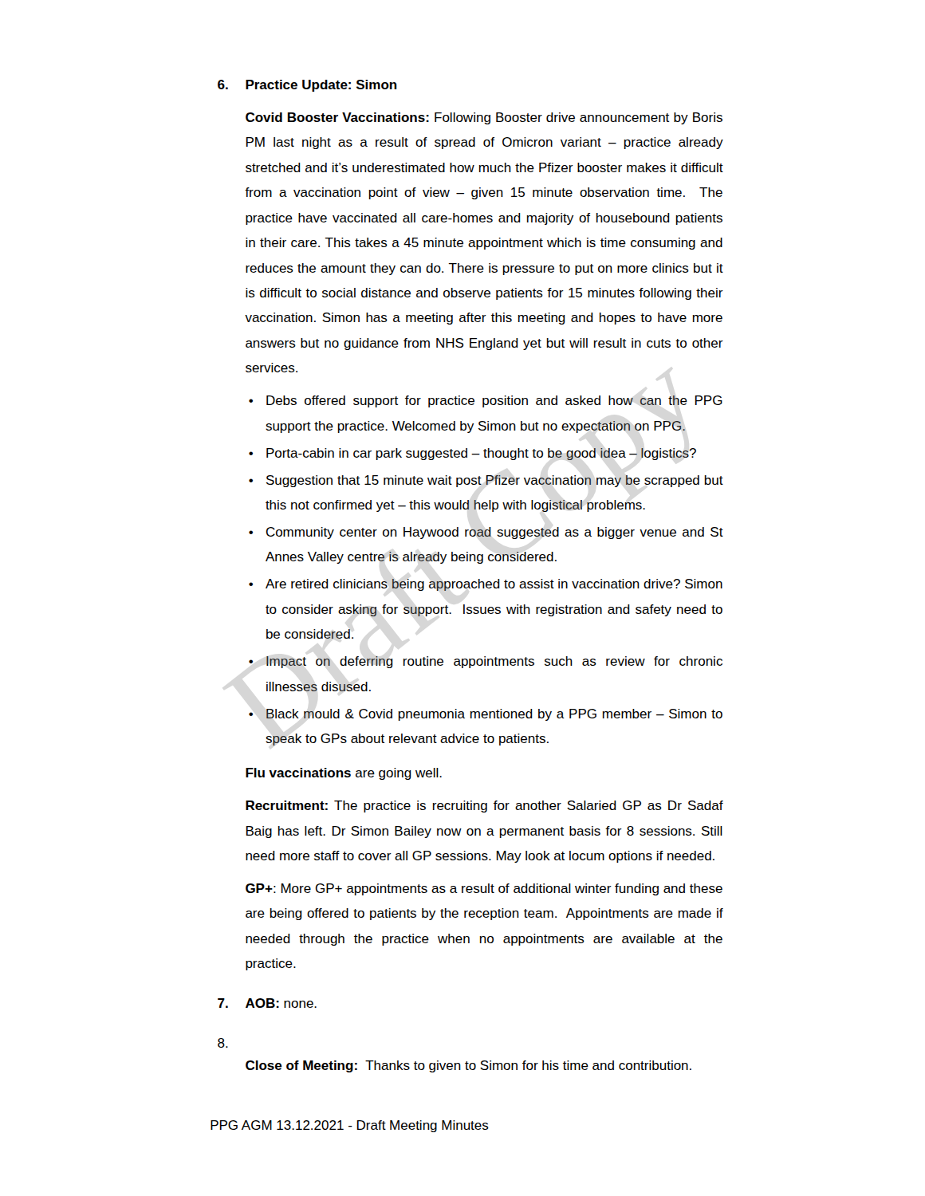Draft Copy
6.
Practice Update: Simon
Covid Booster Vaccinations: Following Booster drive announcement by Boris PM last night as a result of spread of Omicron variant – practice already stretched and it’s underestimated how much the Pfizer booster makes it difficult from a vaccination point of view – given 15 minute observation time. The practice have vaccinated all care-homes and majority of housebound patients in their care. This takes a 45 minute appointment which is time consuming and reduces the amount they can do. There is pressure to put on more clinics but it is difficult to social distance and observe patients for 15 minutes following their vaccination. Simon has a meeting after this meeting and hopes to have more answers but no guidance from NHS England yet but will result in cuts to other services.
Debs offered support for practice position and asked how can the PPG support the practice. Welcomed by Simon but no expectation on PPG.
Porta-cabin in car park suggested – thought to be good idea – logistics?
Suggestion that 15 minute wait post Pfizer vaccination may be scrapped but this not confirmed yet – this would help with logistical problems.
Community center on Haywood road suggested as a bigger venue and St Annes Valley centre is already being considered.
Are retired clinicians being approached to assist in vaccination drive? Simon to consider asking for support. Issues with registration and safety need to be considered.
Impact on deferring routine appointments such as review for chronic illnesses disused.
Black mould & Covid pneumonia mentioned by a PPG member – Simon to speak to GPs about relevant advice to patients.
Flu vaccinations are going well.
Recruitment: The practice is recruiting for another Salaried GP as Dr Sadaf Baig has left. Dr Simon Bailey now on a permanent basis for 8 sessions. Still need more staff to cover all GP sessions. May look at locum options if needed.
GP+: More GP+ appointments as a result of additional winter funding and these are being offered to patients by the reception team. Appointments are made if needed through the practice when no appointments are available at the practice.
7.
AOB: none.
8.
Close of Meeting: Thanks to given to Simon for his time and contribution.
PPG AGM 13.12.2021 - Draft Meeting Minutes